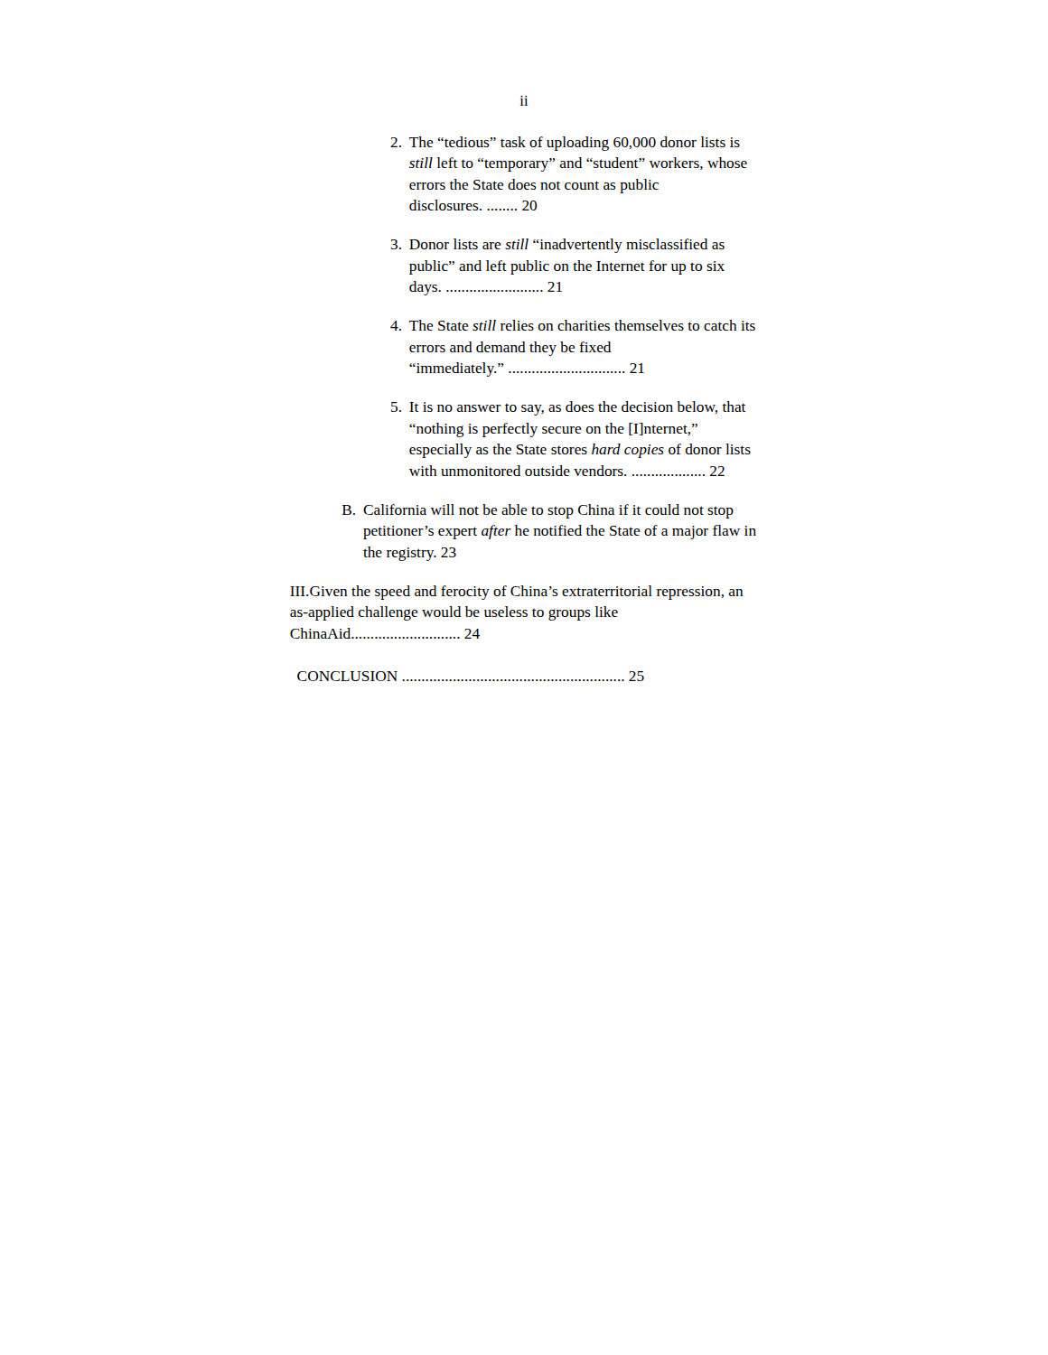ii
2.
The “tedious” task of uploading 60,000 donor lists is still left to “temporary” and “student” workers, whose errors the State does not count as public disclosures. ........ 20
3.
Donor lists are still “inadvertently misclassified as public” and left public on the Internet for up to six days. ......................... 21
4.
The State still relies on charities themselves to catch its errors and demand they be fixed “immediately.” .............................. 21
5.
It is no answer to say, as does the decision below, that “nothing is perfectly secure on the [I]nternet,” especially as the State stores hard copies of donor lists with unmonitored outside vendors. ................... 22
B.
California will not be able to stop China if it could not stop petitioner’s expert after he notified the State of a major flaw in the registry. 23
III.Given the speed and ferocity of China’s extraterritorial repression, an as-applied challenge would be useless to groups like ChinaAid............................ 24
CONCLUSION ......................................................... 25